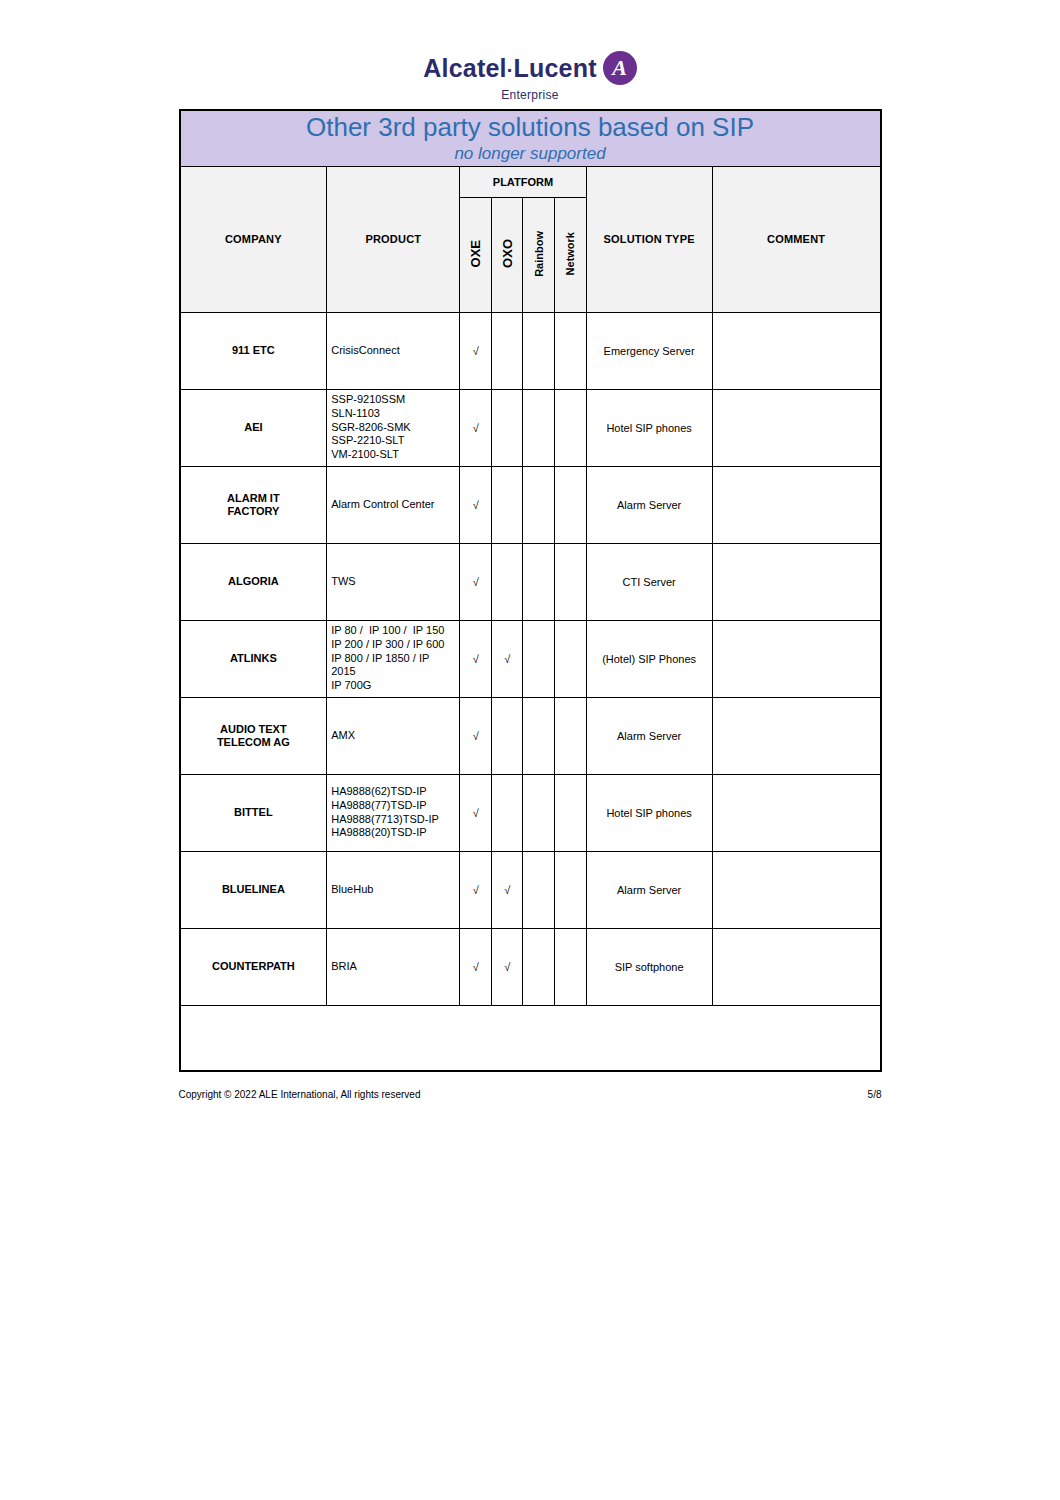Alcatel·LucentA
Enterprise
| Other 3rd party solutions based on SIP no longer supported |
| COMPANY | PRODUCT | PLATFORM | SOLUTION TYPE | COMMENT |
| OXE | OXO | Rainbow | Network |
| 911 ETC | CrisisConnect | √ | | | | Emergency Server | |
| AEI | SSP-9210SSM SLN-1103 SGR-8206-SMK SSP-2210-SLT VM-2100-SLT | √ | | | | Hotel SIP phones | |
| ALARM IT FACTORY | Alarm Control Center | √ | | | | Alarm Server | |
| ALGORIA | TWS | √ | | | | CTI Server | |
| ATLINKS | IP 80 / IP 100 / IP 150 IP 200 / IP 300 / IP 600 IP 800 / IP 1850 / IP 2015 IP 700G | √ | √ | | | (Hotel) SIP Phones | |
| AUDIO TEXT TELECOM AG | AMX | √ | | | | Alarm Server | |
| BITTEL | HA9888(62)TSD-IP HA9888(77)TSD-IP HA9888(7713)TSD-IP HA9888(20)TSD-IP | √ | | | | Hotel SIP phones | |
| BLUELINEA | BlueHub | √ | √ | | | Alarm Server | |
| COUNTERPATH | BRIA | √ | √ | | | SIP softphone | |
Copyright © 2022 ALE International, All rights reserved
5/8